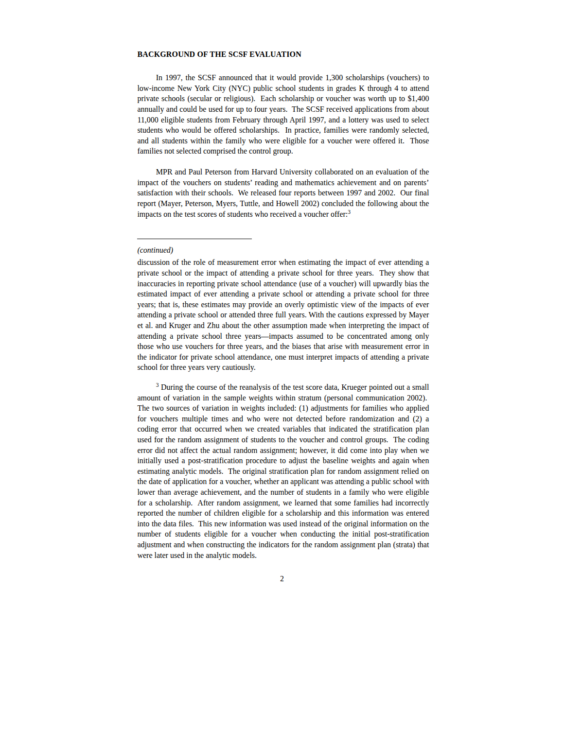BACKGROUND OF THE SCSF EVALUATION
In 1997, the SCSF announced that it would provide 1,300 scholarships (vouchers) to low-income New York City (NYC) public school students in grades K through 4 to attend private schools (secular or religious). Each scholarship or voucher was worth up to $1,400 annually and could be used for up to four years. The SCSF received applications from about 11,000 eligible students from February through April 1997, and a lottery was used to select students who would be offered scholarships. In practice, families were randomly selected, and all students within the family who were eligible for a voucher were offered it. Those families not selected comprised the control group.
MPR and Paul Peterson from Harvard University collaborated on an evaluation of the impact of the vouchers on students’ reading and mathematics achievement and on parents’ satisfaction with their schools. We released four reports between 1997 and 2002. Our final report (Mayer, Peterson, Myers, Tuttle, and Howell 2002) concluded the following about the impacts on the test scores of students who received a voucher offer:3
(continued)
discussion of the role of measurement error when estimating the impact of ever attending a private school or the impact of attending a private school for three years. They show that inaccuracies in reporting private school attendance (use of a voucher) will upwardly bias the estimated impact of ever attending a private school or attending a private school for three years; that is, these estimates may provide an overly optimistic view of the impacts of ever attending a private school or attended three full years. With the cautions expressed by Mayer et al. and Kruger and Zhu about the other assumption made when interpreting the impact of attending a private school three years—impacts assumed to be concentrated among only those who use vouchers for three years, and the biases that arise with measurement error in the indicator for private school attendance, one must interpret impacts of attending a private school for three years very cautiously.
3 During the course of the reanalysis of the test score data, Krueger pointed out a small amount of variation in the sample weights within stratum (personal communication 2002). The two sources of variation in weights included: (1) adjustments for families who applied for vouchers multiple times and who were not detected before randomization and (2) a coding error that occurred when we created variables that indicated the stratification plan used for the random assignment of students to the voucher and control groups. The coding error did not affect the actual random assignment; however, it did come into play when we initially used a post-stratification procedure to adjust the baseline weights and again when estimating analytic models. The original stratification plan for random assignment relied on the date of application for a voucher, whether an applicant was attending a public school with lower than average achievement, and the number of students in a family who were eligible for a scholarship. After random assignment, we learned that some families had incorrectly reported the number of children eligible for a scholarship and this information was entered into the data files. This new information was used instead of the original information on the number of students eligible for a voucher when conducting the initial post-stratification adjustment and when constructing the indicators for the random assignment plan (strata) that were later used in the analytic models.
2